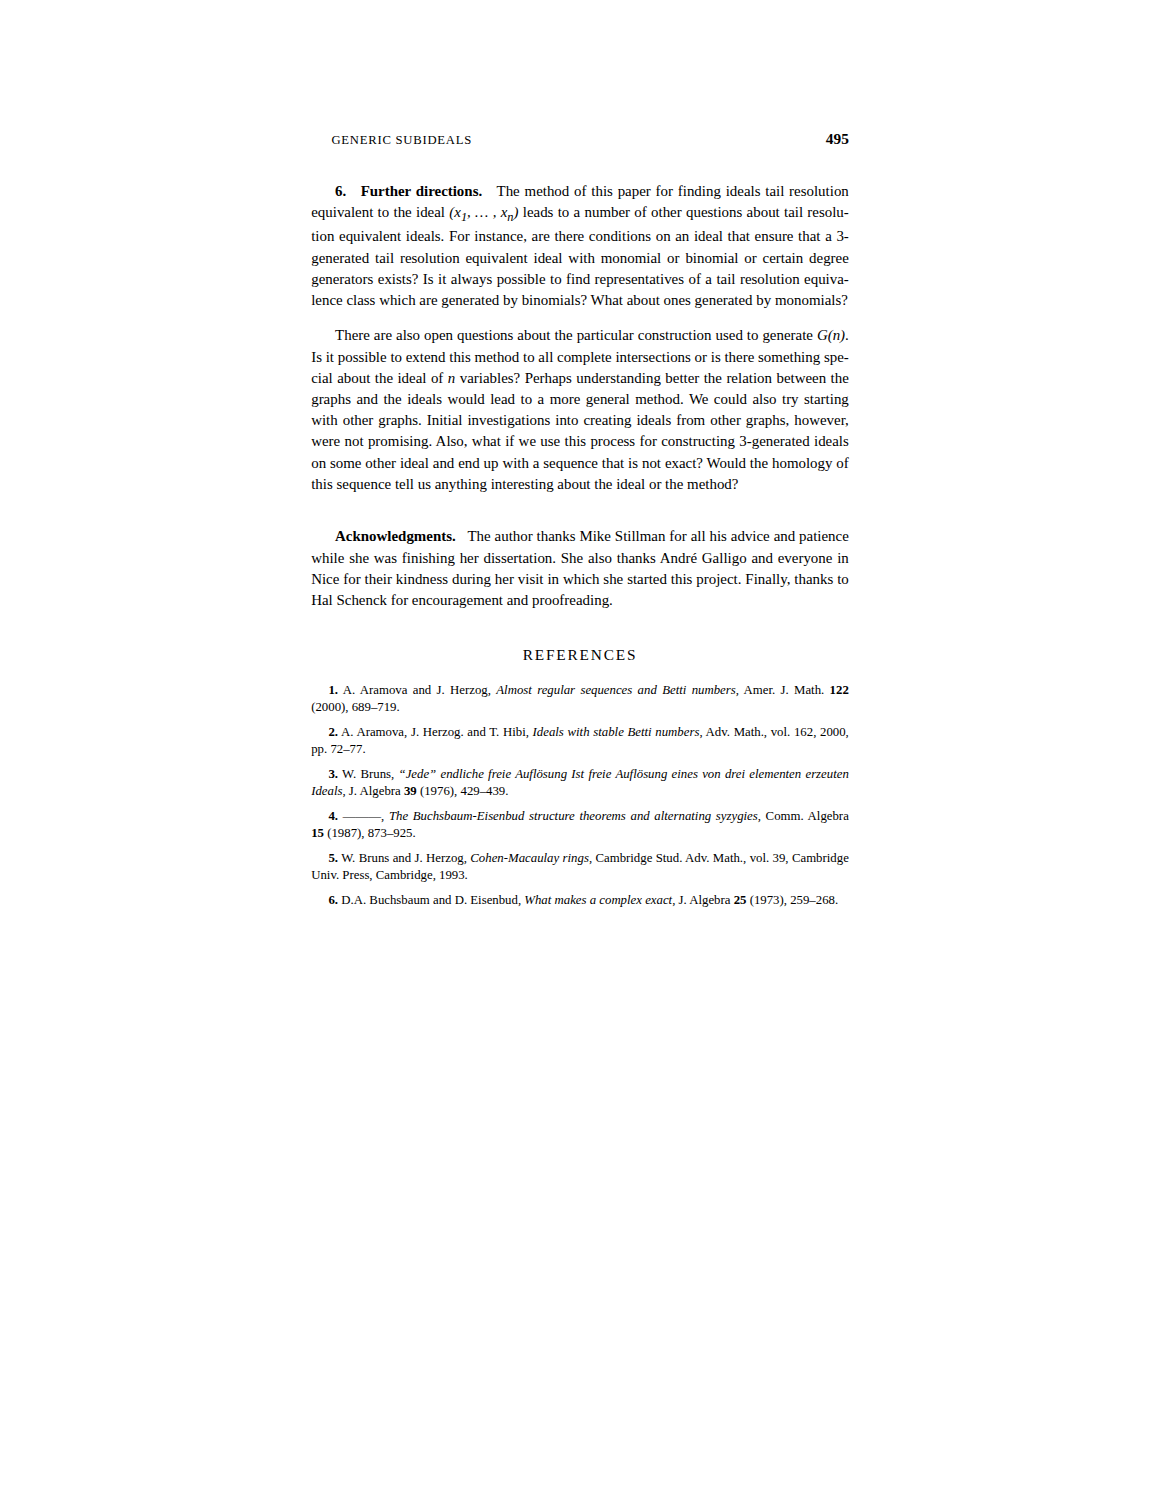GENERIC SUBIDEALS 495
6. Further directions. The method of this paper for finding ideals tail resolution equivalent to the ideal (x1, … , xn) leads to a number of other questions about tail resolution equivalent ideals. For instance, are there conditions on an ideal that ensure that a 3-generated tail resolution equivalent ideal with monomial or binomial or certain degree generators exists? Is it always possible to find representatives of a tail resolution equivalence class which are generated by binomials? What about ones generated by monomials?
There are also open questions about the particular construction used to generate G(n). Is it possible to extend this method to all complete intersections or is there something special about the ideal of n variables? Perhaps understanding better the relation between the graphs and the ideals would lead to a more general method. We could also try starting with other graphs. Initial investigations into creating ideals from other graphs, however, were not promising. Also, what if we use this process for constructing 3-generated ideals on some other ideal and end up with a sequence that is not exact? Would the homology of this sequence tell us anything interesting about the ideal or the method?
Acknowledgments. The author thanks Mike Stillman for all his advice and patience while she was finishing her dissertation. She also thanks André Galligo and everyone in Nice for their kindness during her visit in which she started this project. Finally, thanks to Hal Schenck for encouragement and proofreading.
REFERENCES
1. A. Aramova and J. Herzog, Almost regular sequences and Betti numbers, Amer. J. Math. 122 (2000), 689–719.
2. A. Aramova, J. Herzog. and T. Hibi, Ideals with stable Betti numbers, Adv. Math., vol. 162, 2000, pp. 72–77.
3. W. Bruns, “Jede” endliche freie Auflösung Ist freie Auflösung eines von drei elementen erzeuten Ideals, J. Algebra 39 (1976), 429–439.
4. ———, The Buchsbaum-Eisenbud structure theorems and alternating syzygies, Comm. Algebra 15 (1987), 873–925.
5. W. Bruns and J. Herzog, Cohen-Macaulay rings, Cambridge Stud. Adv. Math., vol. 39, Cambridge Univ. Press, Cambridge, 1993.
6. D.A. Buchsbaum and D. Eisenbud, What makes a complex exact, J. Algebra 25 (1973), 259–268.